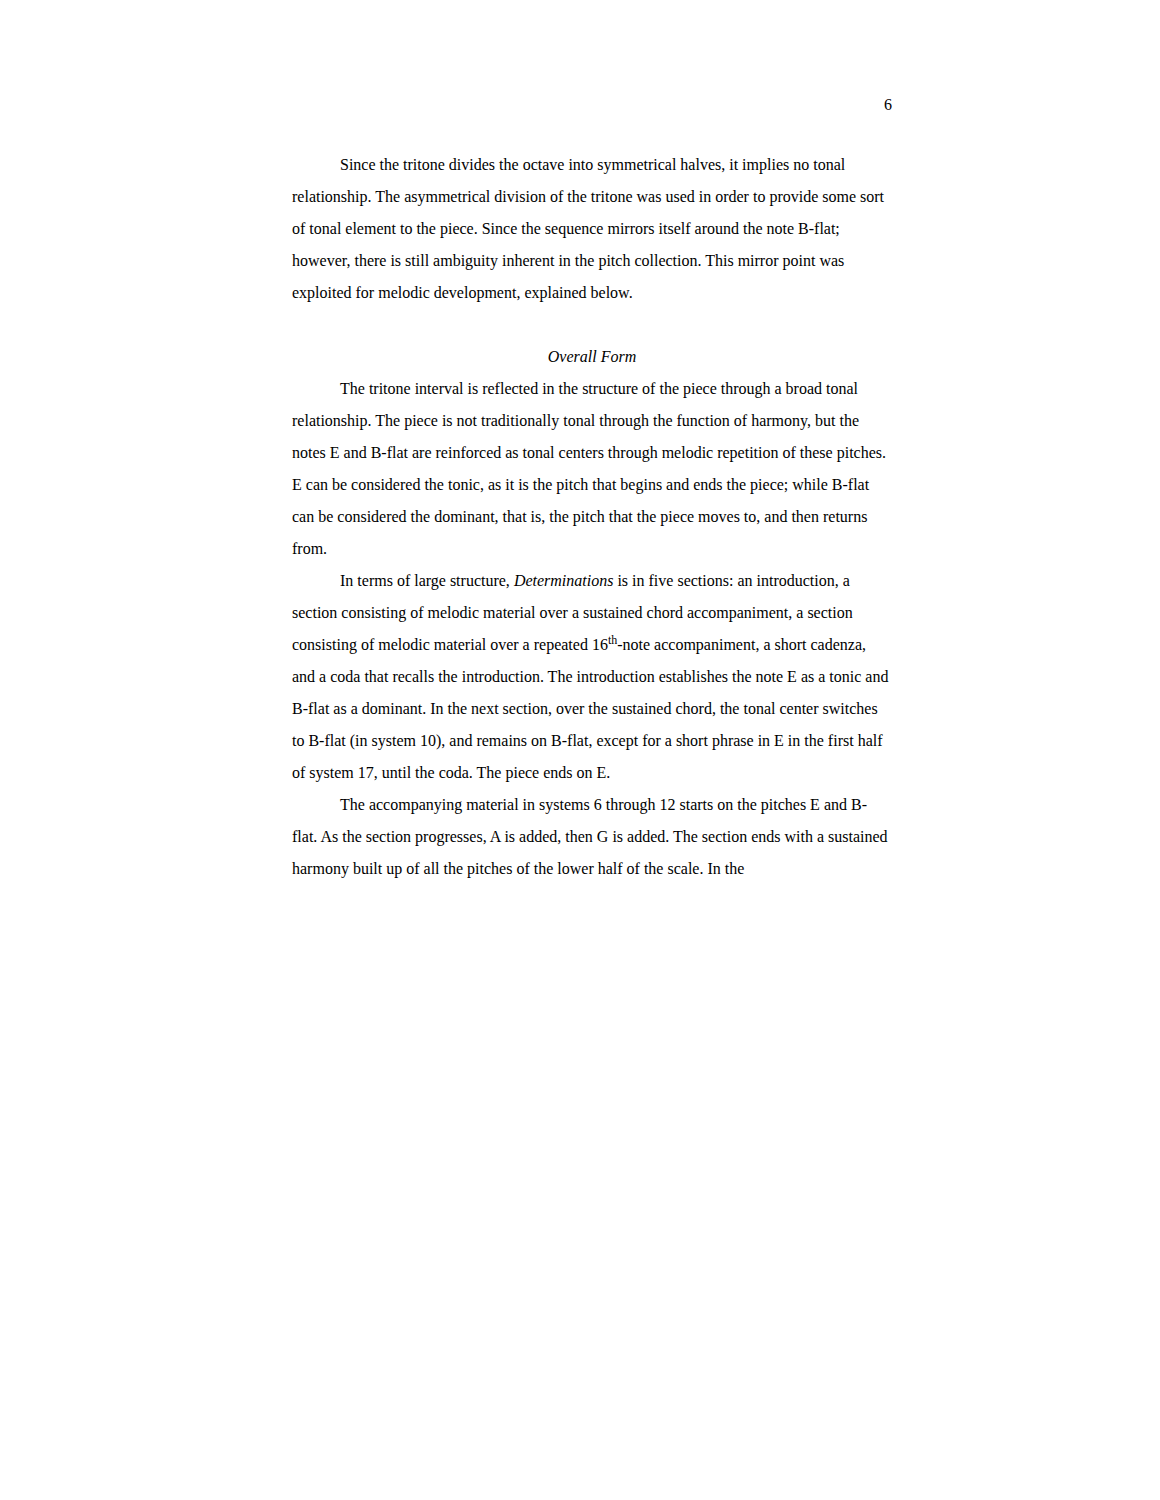6
Since the tritone divides the octave into symmetrical halves, it implies no tonal relationship. The asymmetrical division of the tritone was used in order to provide some sort of tonal element to the piece. Since the sequence mirrors itself around the note B-flat; however, there is still ambiguity inherent in the pitch collection. This mirror point was exploited for melodic development, explained below.
Overall Form
The tritone interval is reflected in the structure of the piece through a broad tonal relationship. The piece is not traditionally tonal through the function of harmony, but the notes E and B-flat are reinforced as tonal centers through melodic repetition of these pitches. E can be considered the tonic, as it is the pitch that begins and ends the piece; while B-flat can be considered the dominant, that is, the pitch that the piece moves to, and then returns from.
In terms of large structure, Determinations is in five sections: an introduction, a section consisting of melodic material over a sustained chord accompaniment, a section consisting of melodic material over a repeated 16th-note accompaniment, a short cadenza, and a coda that recalls the introduction. The introduction establishes the note E as a tonic and B-flat as a dominant. In the next section, over the sustained chord, the tonal center switches to B-flat (in system 10), and remains on B-flat, except for a short phrase in E in the first half of system 17, until the coda. The piece ends on E.
The accompanying material in systems 6 through 12 starts on the pitches E and B-flat. As the section progresses, A is added, then G is added. The section ends with a sustained harmony built up of all the pitches of the lower half of the scale. In the